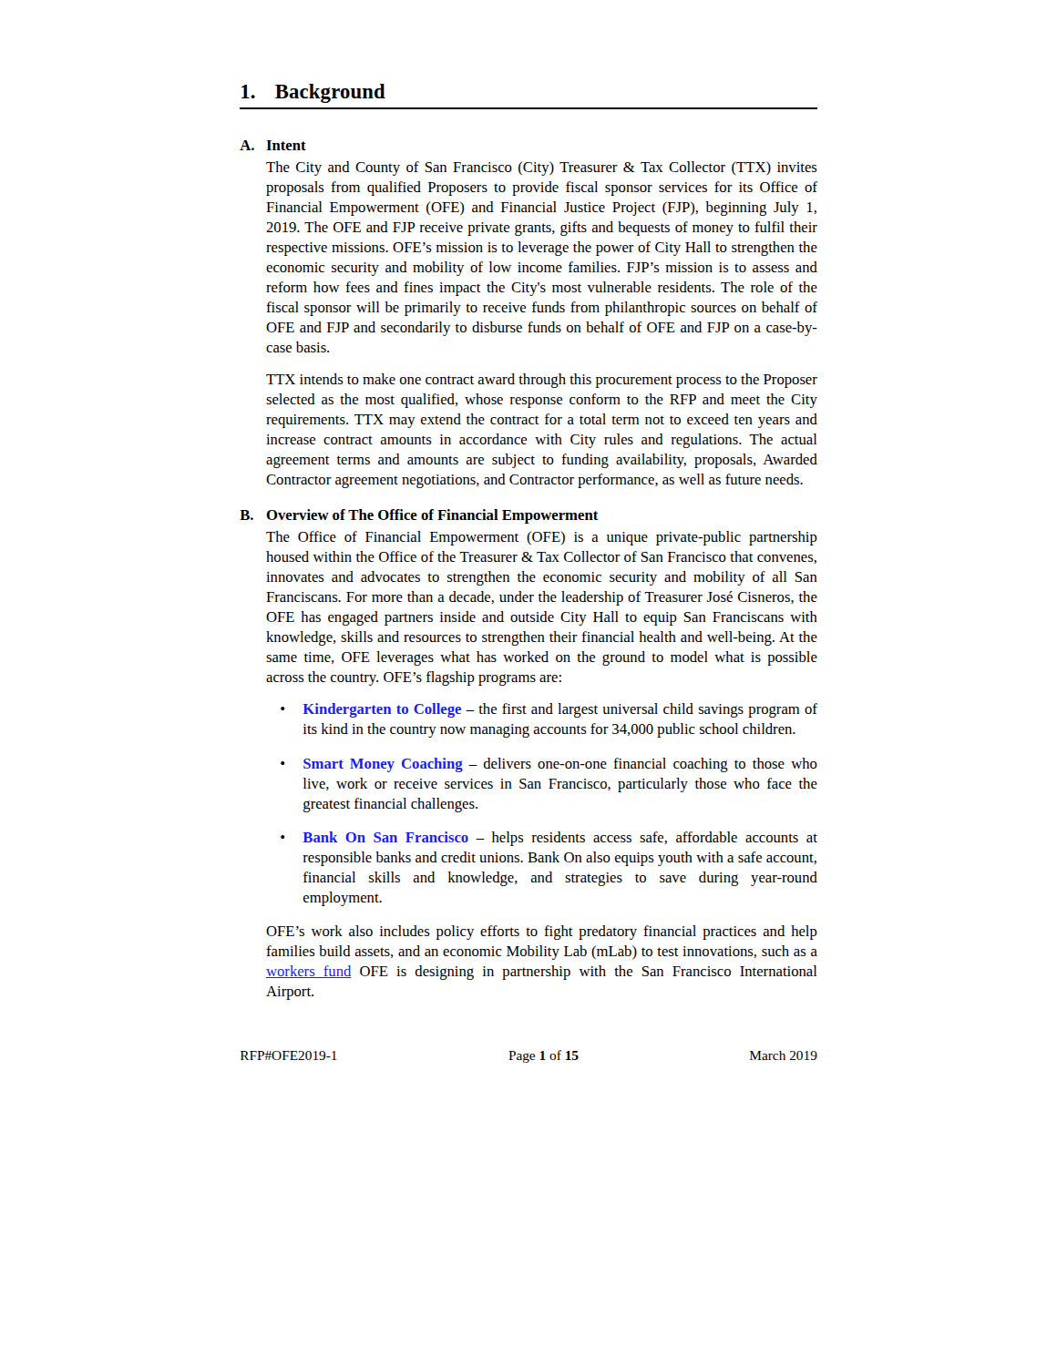1. Background
A.
Intent
The City and County of San Francisco (City) Treasurer & Tax Collector (TTX) invites proposals from qualified Proposers to provide fiscal sponsor services for its Office of Financial Empowerment (OFE) and Financial Justice Project (FJP), beginning July 1, 2019. The OFE and FJP receive private grants, gifts and bequests of money to fulfil their respective missions. OFE’s mission is to leverage the power of City Hall to strengthen the economic security and mobility of low income families. FJP’s mission is to assess and reform how fees and fines impact the City's most vulnerable residents. The role of the fiscal sponsor will be primarily to receive funds from philanthropic sources on behalf of OFE and FJP and secondarily to disburse funds on behalf of OFE and FJP on a case-by-case basis.
TTX intends to make one contract award through this procurement process to the Proposer selected as the most qualified, whose response conform to the RFP and meet the City requirements. TTX may extend the contract for a total term not to exceed ten years and increase contract amounts in accordance with City rules and regulations. The actual agreement terms and amounts are subject to funding availability, proposals, Awarded Contractor agreement negotiations, and Contractor performance, as well as future needs.
B.
Overview of The Office of Financial Empowerment
The Office of Financial Empowerment (OFE) is a unique private-public partnership housed within the Office of the Treasurer & Tax Collector of San Francisco that convenes, innovates and advocates to strengthen the economic security and mobility of all San Franciscans. For more than a decade, under the leadership of Treasurer José Cisneros, the OFE has engaged partners inside and outside City Hall to equip San Franciscans with knowledge, skills and resources to strengthen their financial health and well-being. At the same time, OFE leverages what has worked on the ground to model what is possible across the country. OFE’s flagship programs are:
Kindergarten to College – the first and largest universal child savings program of its kind in the country now managing accounts for 34,000 public school children.
Smart Money Coaching – delivers one-on-one financial coaching to those who live, work or receive services in San Francisco, particularly those who face the greatest financial challenges.
Bank On San Francisco – helps residents access safe, affordable accounts at responsible banks and credit unions. Bank On also equips youth with a safe account, financial skills and knowledge, and strategies to save during year-round employment.
OFE’s work also includes policy efforts to fight predatory financial practices and help families build assets, and an economic Mobility Lab (mLab) to test innovations, such as a workers fund OFE is designing in partnership with the San Francisco International Airport.
RFP#OFE2019-1
Page 1 of 15
March 2019